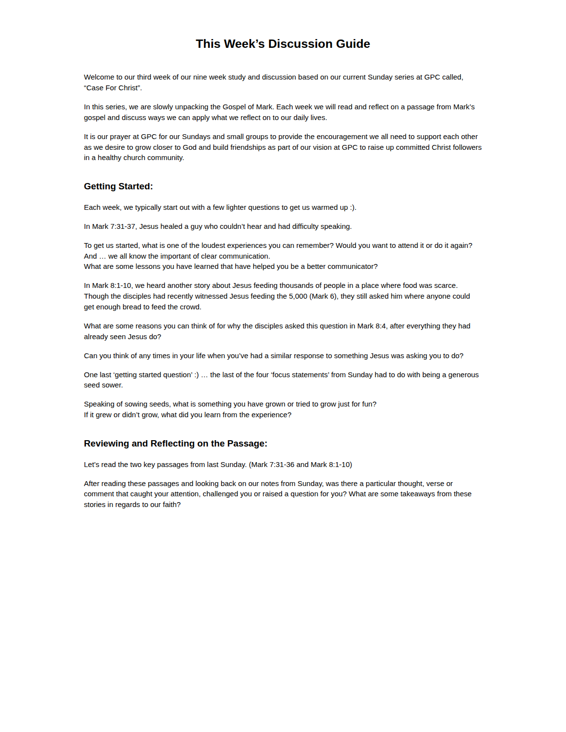This Week’s Discussion Guide
Welcome to our third week of our nine week study and discussion based on our current Sunday series at GPC called, “Case For Christ”.
In this series, we are slowly unpacking the Gospel of Mark. Each week we will read and reflect on a passage from Mark’s gospel and discuss ways we can apply what we reflect on to our daily lives.
It is our prayer at GPC for our Sundays and small groups to provide the encouragement we all need to support each other as we desire to grow closer to God and build friendships as part of our vision at GPC to raise up committed Christ followers in a healthy church community.
Getting Started:
Each week, we typically start out with a few lighter questions to get us warmed up :).
In Mark 7:31-37, Jesus healed a guy who couldn’t hear and had difficulty speaking.
To get us started, what is one of the loudest experiences you can remember? Would you want to attend it or do it again? And … we all know the important of clear communication.
What are some lessons you have learned that have helped you be a better communicator?
In Mark 8:1-10, we heard another story about Jesus feeding thousands of people in a place where food was scarce. Though the disciples had recently witnessed Jesus feeding the 5,000 (Mark 6), they still asked him where anyone could get enough bread to feed the crowd.
What are some reasons you can think of for why the disciples asked this question in Mark 8:4, after everything they had already seen Jesus do?
Can you think of any times in your life when you’ve had a similar response to something Jesus was asking you to do?
One last ‘getting started question’ :) … the last of the four ‘focus statements’ from Sunday had to do with being a generous seed sower.
Speaking of sowing seeds, what is something you have grown or tried to grow just for fun?
If it grew or didn’t grow, what did you learn from the experience?
Reviewing and Reflecting on the Passage:
Let’s read the two key passages from last Sunday. (Mark 7:31-36 and Mark 8:1-10)
After reading these passages and looking back on our notes from Sunday, was there a particular thought, verse or comment that caught your attention, challenged you or raised a question for you? What are some takeaways from these stories in regards to our faith?